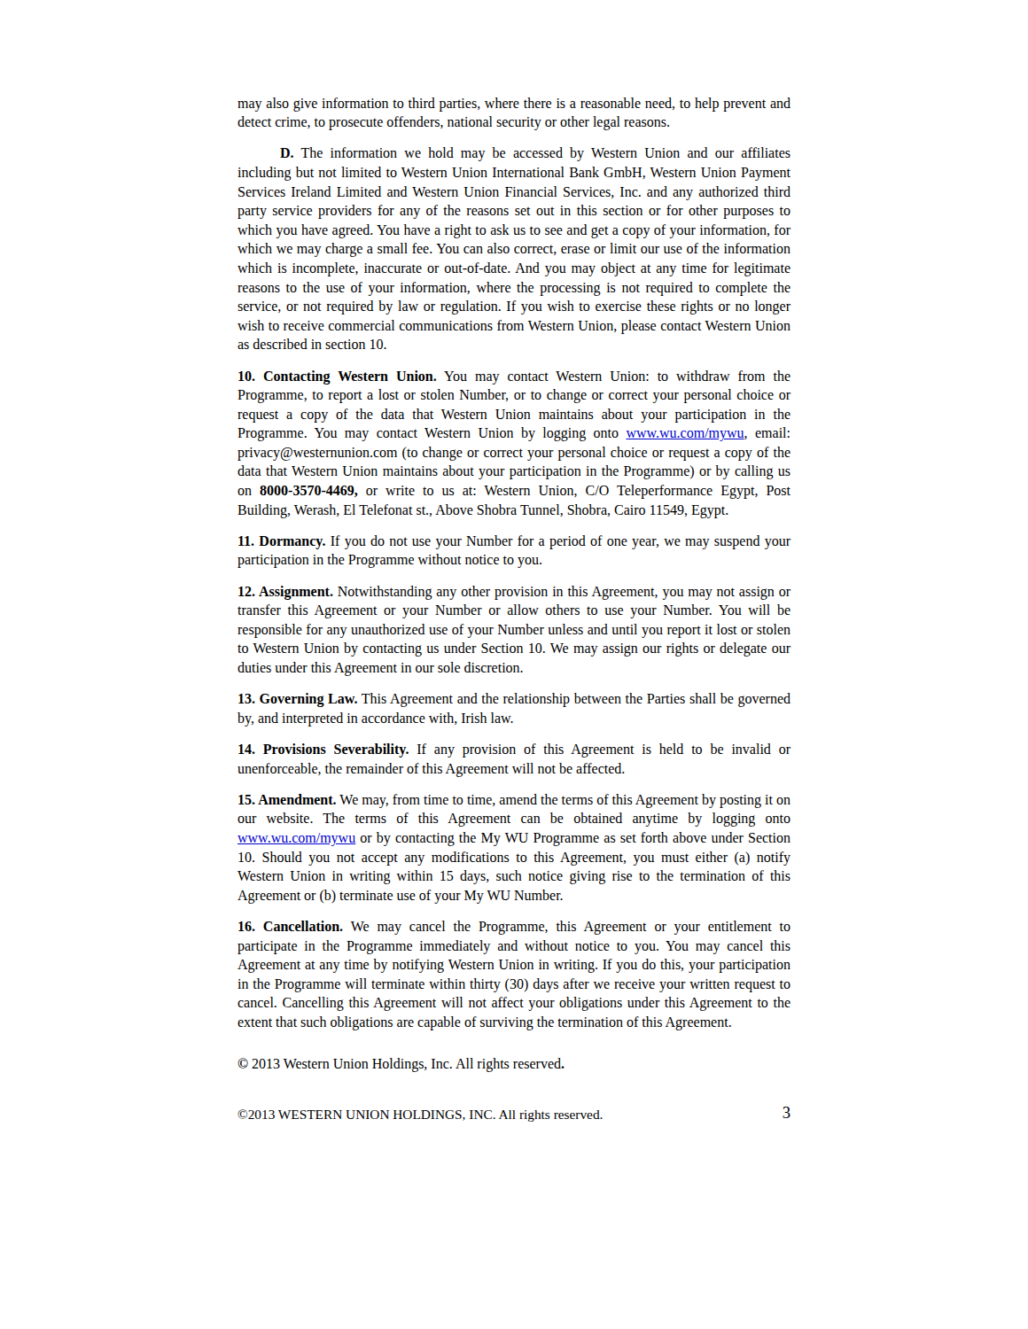may also give information to third parties, where there is a reasonable need, to help prevent and detect crime, to prosecute offenders, national security or other legal reasons.
D. The information we hold may be accessed by Western Union and our affiliates including but not limited to Western Union International Bank GmbH, Western Union Payment Services Ireland Limited and Western Union Financial Services, Inc. and any authorized third party service providers for any of the reasons set out in this section or for other purposes to which you have agreed. You have a right to ask us to see and get a copy of your information, for which we may charge a small fee. You can also correct, erase or limit our use of the information which is incomplete, inaccurate or out-of-date. And you may object at any time for legitimate reasons to the use of your information, where the processing is not required to complete the service, or not required by law or regulation. If you wish to exercise these rights or no longer wish to receive commercial communications from Western Union, please contact Western Union as described in section 10.
10. Contacting Western Union. You may contact Western Union: to withdraw from the Programme, to report a lost or stolen Number, or to change or correct your personal choice or request a copy of the data that Western Union maintains about your participation in the Programme. You may contact Western Union by logging onto www.wu.com/mywu, email: privacy@westernunion.com (to change or correct your personal choice or request a copy of the data that Western Union maintains about your participation in the Programme) or by calling us on 8000-3570-4469, or write to us at: Western Union, C/O Teleperformance Egypt, Post Building, Werash, El Telefonat st., Above Shobra Tunnel, Shobra, Cairo 11549, Egypt.
11. Dormancy. If you do not use your Number for a period of one year, we may suspend your participation in the Programme without notice to you.
12. Assignment. Notwithstanding any other provision in this Agreement, you may not assign or transfer this Agreement or your Number or allow others to use your Number. You will be responsible for any unauthorized use of your Number unless and until you report it lost or stolen to Western Union by contacting us under Section 10. We may assign our rights or delegate our duties under this Agreement in our sole discretion.
13. Governing Law. This Agreement and the relationship between the Parties shall be governed by, and interpreted in accordance with, Irish law.
14. Provisions Severability. If any provision of this Agreement is held to be invalid or unenforceable, the remainder of this Agreement will not be affected.
15. Amendment. We may, from time to time, amend the terms of this Agreement by posting it on our website. The terms of this Agreement can be obtained anytime by logging onto www.wu.com/mywu or by contacting the My WU Programme as set forth above under Section 10. Should you not accept any modifications to this Agreement, you must either (a) notify Western Union in writing within 15 days, such notice giving rise to the termination of this Agreement or (b) terminate use of your My WU Number.
16. Cancellation. We may cancel the Programme, this Agreement or your entitlement to participate in the Programme immediately and without notice to you. You may cancel this Agreement at any time by notifying Western Union in writing. If you do this, your participation in the Programme will terminate within thirty (30) days after we receive your written request to cancel. Cancelling this Agreement will not affect your obligations under this Agreement to the extent that such obligations are capable of surviving the termination of this Agreement.
© 2013 Western Union Holdings, Inc. All rights reserved.
©2013 WESTERN UNION HOLDINGS, INC. All rights reserved. 3